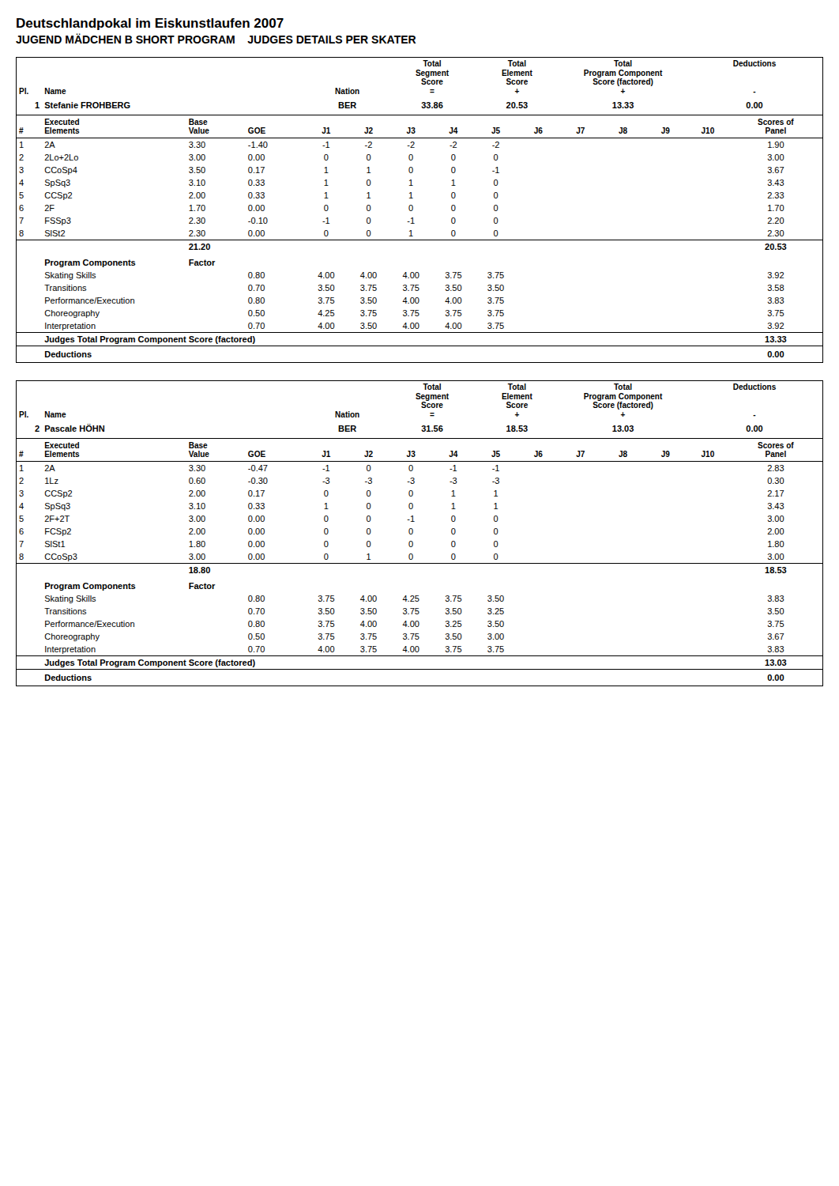Deutschlandpokal im Eiskunstlaufen 2007
JUGEND MÄDCHEN B SHORT PROGRAM JUDGES DETAILS PER SKATER
| Pl. | Name | | | Nation | Total Segment Score = | Total Element Score + | Total Program Component Score (factored) + | Deductions - |
| 1 | Stefanie FROHBERG | | | BER | 33.86 | 20.53 | 13.33 | 0.00 |
| # | Executed Elements | Base Value | GOE | J1 | J2 | J3 | J4 | J5 | J6 | J7 | J8 | J9 | J10 | Scores of Panel |
| 1 | 2A | 3.30 | -1.40 | -1 | -2 | -2 | -2 | -2 | | | | | | 1.90 |
| 2 | 2Lo+2Lo | 3.00 | 0.00 | 0 | 0 | 0 | 0 | 0 | | | | | | 3.00 |
| 3 | CCoSp4 | 3.50 | 0.17 | 1 | 1 | 0 | 0 | -1 | | | | | | 3.67 |
| 4 | SpSq3 | 3.10 | 0.33 | 1 | 0 | 1 | 1 | 0 | | | | | | 3.43 |
| 5 | CCSp2 | 2.00 | 0.33 | 1 | 1 | 1 | 0 | 0 | | | | | | 2.33 |
| 6 | 2F | 1.70 | 0.00 | 0 | 0 | 0 | 0 | 0 | | | | | | 1.70 |
| 7 | FSSp3 | 2.30 | -0.10 | -1 | 0 | -1 | 0 | 0 | | | | | | 2.20 |
| 8 | SlSt2 | 2.30 | 0.00 | 0 | 0 | 1 | 0 | 0 | | | | | | 2.30 |
| | | 21.20 | | | 20.53 |
| | Program Components | Factor | | |
| | Skating Skills | | 0.80 | 4.00 | 4.00 | 4.00 | 3.75 | 3.75 | | | | | | 3.92 |
| | Transitions | | 0.70 | 3.50 | 3.75 | 3.75 | 3.50 | 3.50 | | | | | | 3.58 |
| | Performance/Execution | | 0.80 | 3.75 | 3.50 | 4.00 | 4.00 | 3.75 | | | | | | 3.83 |
| | Choreography | | 0.50 | 4.25 | 3.75 | 3.75 | 3.75 | 3.75 | | | | | | 3.75 |
| | Interpretation | | 0.70 | 4.00 | 3.50 | 4.00 | 4.00 | 3.75 | | | | | | 3.92 |
| | Judges Total Program Component Score (factored) | 13.33 |
| | Deductions | 0.00 |
| Pl. | Name | | | Nation | Total Segment Score = | Total Element Score + | Total Program Component Score (factored) + | Deductions - |
| 2 | Pascale HÖHN | | | BER | 31.56 | 18.53 | 13.03 | 0.00 |
| # | Executed Elements | Base Value | GOE | J1 | J2 | J3 | J4 | J5 | J6 | J7 | J8 | J9 | J10 | Scores of Panel |
| 1 | 2A | 3.30 | -0.47 | -1 | 0 | 0 | -1 | -1 | | | | | | 2.83 |
| 2 | 1Lz | 0.60 | -0.30 | -3 | -3 | -3 | -3 | -3 | | | | | | 0.30 |
| 3 | CCSp2 | 2.00 | 0.17 | 0 | 0 | 0 | 1 | 1 | | | | | | 2.17 |
| 4 | SpSq3 | 3.10 | 0.33 | 1 | 0 | 0 | 1 | 1 | | | | | | 3.43 |
| 5 | 2F+2T | 3.00 | 0.00 | 0 | 0 | -1 | 0 | 0 | | | | | | 3.00 |
| 6 | FCSp2 | 2.00 | 0.00 | 0 | 0 | 0 | 0 | 0 | | | | | | 2.00 |
| 7 | SlSt1 | 1.80 | 0.00 | 0 | 0 | 0 | 0 | 0 | | | | | | 1.80 |
| 8 | CCoSp3 | 3.00 | 0.00 | 0 | 1 | 0 | 0 | 0 | | | | | | 3.00 |
| | | 18.80 | | | 18.53 |
| | Program Components | Factor | | |
| | Skating Skills | | 0.80 | 3.75 | 4.00 | 4.25 | 3.75 | 3.50 | | | | | | 3.83 |
| | Transitions | | 0.70 | 3.50 | 3.50 | 3.75 | 3.50 | 3.25 | | | | | | 3.50 |
| | Performance/Execution | | 0.80 | 3.75 | 4.00 | 4.00 | 3.25 | 3.50 | | | | | | 3.75 |
| | Choreography | | 0.50 | 3.75 | 3.75 | 3.75 | 3.50 | 3.00 | | | | | | 3.67 |
| | Interpretation | | 0.70 | 4.00 | 3.75 | 4.00 | 3.75 | 3.75 | | | | | | 3.83 |
| | Judges Total Program Component Score (factored) | 13.03 |
| | Deductions | 0.00 |